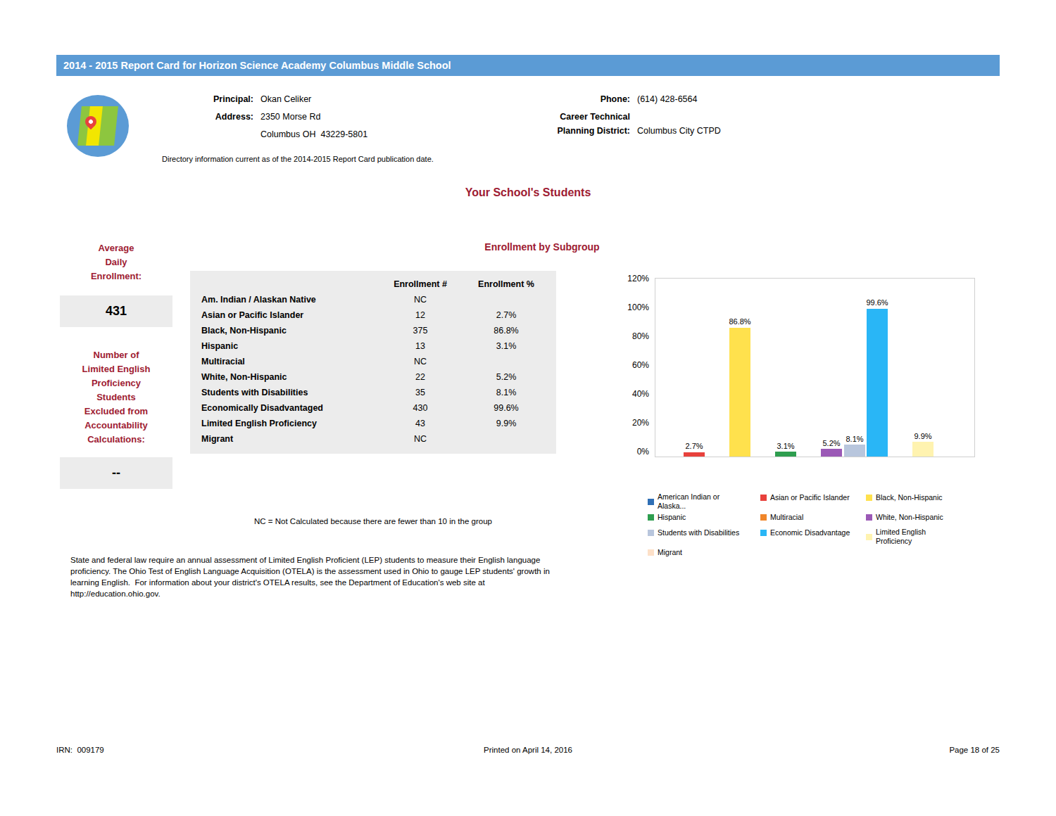2014 - 2015 Report Card for Horizon Science Academy Columbus Middle School
Principal:
Okan Celiker
Address:
2350 Morse Rd
Columbus OH 43229-5801
Phone:
(614) 428-6564
Career Technical
Planning District:
Columbus City CTPD
Directory information current as of the 2014-2015 Report Card publication date.
Your School's Students
Average
Daily
Enrollment:
431
Number of
Limited English
Proficiency
Students
Excluded from
Accountability
Calculations:
--
Enrollment by Subgroup
| | Enrollment # | Enrollment % |
| --- | --- | --- |
| Am. Indian / Alaskan Native | NC | |
| Asian or Pacific Islander | 12 | 2.7% |
| Black, Non-Hispanic | 375 | 86.8% |
| Hispanic | 13 | 3.1% |
| Multiracial | NC | |
| White, Non-Hispanic | 22 | 5.2% |
| Students with Disabilities | 35 | 8.1% |
| Economically Disadvantaged | 430 | 99.6% |
| Limited English Proficiency | 43 | 9.9% |
| Migrant | NC | |
NC = Not Calculated because there are fewer than 10 in the group
State and federal law require an annual assessment of Limited English Proficient (LEP) students to measure their English language proficiency. The Ohio Test of English Language Acquisition (OTELA) is the assessment used in Ohio to gauge LEP students' growth in learning English. For information about your district's OTELA results, see the Department of Education's web site at http://education.ohio.gov.
120%
100%
80%
60%
40%
20%
0%
2.7%
86.8%
3.1%
5.2%
8.1%
99.6%
9.9%
American Indian or Alaska...
Asian or Pacific Islander
Black, Non-Hispanic
Hispanic
Multiracial
White, Non-Hispanic
Students with Disabilities
Economic Disadvantage
Limited English Proficiency
Migrant
IRN: 009179
Printed on April 14, 2016
Page 18 of 25